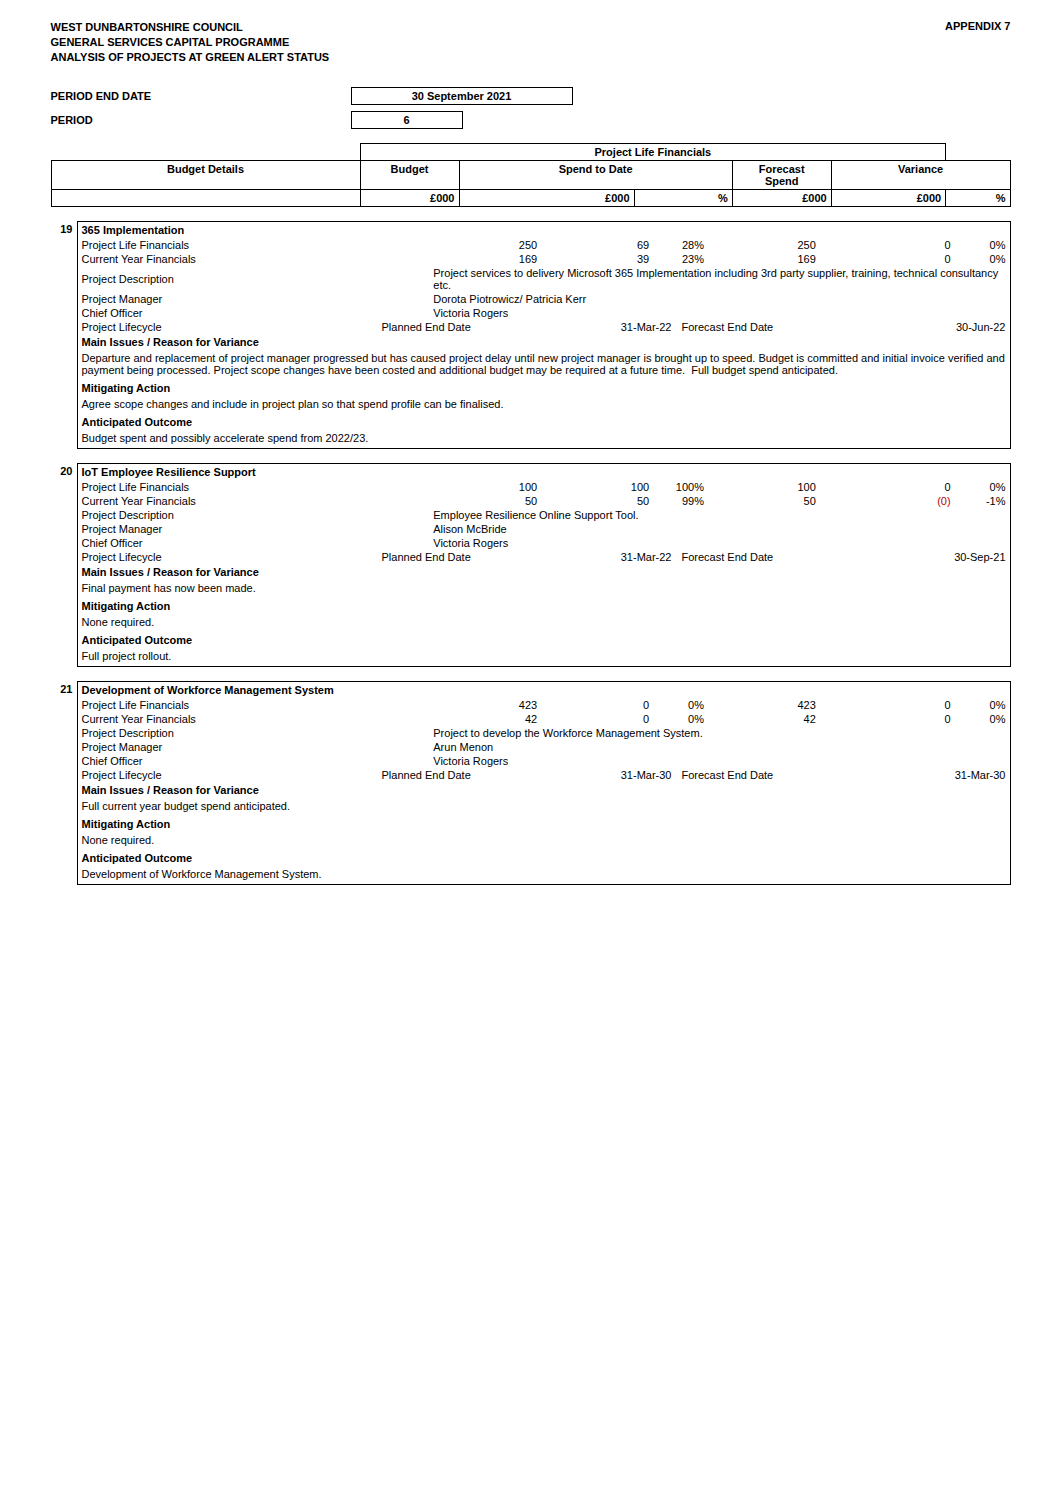WEST DUNBARTONSHIRE COUNCIL
GENERAL SERVICES CAPITAL PROGRAMME
ANALYSIS OF PROJECTS AT GREEN ALERT STATUS
APPENDIX 7
PERIOD END DATE
30 September 2021
PERIOD
6
| | Project Life Financials |
| --- | --- |
| Budget Details | Budget | Spend to Date | Forecast Spend | Variance |
| | £000 | £000 | % | £000 | £000 | % |
19
365 Implementation
| Project Life Financials | 250 | 69 | 28% | 250 | 0 | 0% |
| Current Year Financials | 169 | 39 | 23% | 169 | 0 | 0% |
| Project Description | Project services to delivery Microsoft 365 Implementation including 3rd party supplier, training, technical consultancy etc. |
| Project Manager | Dorota Piotrowicz/ Patricia Kerr |
| Chief Officer | Victoria Rogers |
Project Lifecycle
Planned End Date
31-Mar-22
Forecast End Date
30-Jun-22
Main Issues / Reason for Variance
Departure and replacement of project manager progressed but has caused project delay until new project manager is brought up to speed. Budget is committed and initial invoice verified and payment being processed. Project scope changes have been costed and additional budget may be required at a future time. Full budget spend anticipated.
Mitigating Action
Agree scope changes and include in project plan so that spend profile can be finalised.
Anticipated Outcome
Budget spent and possibly accelerate spend from 2022/23.
20
IoT Employee Resilience Support
| Project Life Financials | 100 | 100 | 100% | 100 | 0 | 0% |
| Current Year Financials | 50 | 50 | 99% | 50 | (0) | -1% |
| Project Description | Employee Resilience Online Support Tool. |
| Project Manager | Alison McBride |
| Chief Officer | Victoria Rogers |
Project Lifecycle
Planned End Date
31-Mar-22
Forecast End Date
30-Sep-21
Main Issues / Reason for Variance
Final payment has now been made.
Mitigating Action
None required.
Anticipated Outcome
Full project rollout.
21
Development of Workforce Management System
| Project Life Financials | 423 | 0 | 0% | 423 | 0 | 0% |
| Current Year Financials | 42 | 0 | 0% | 42 | 0 | 0% |
| Project Description | Project to develop the Workforce Management System. |
| Project Manager | Arun Menon |
| Chief Officer | Victoria Rogers |
Project Lifecycle
Planned End Date
31-Mar-30
Forecast End Date
31-Mar-30
Main Issues / Reason for Variance
Full current year budget spend anticipated.
Mitigating Action
None required.
Anticipated Outcome
Development of Workforce Management System.